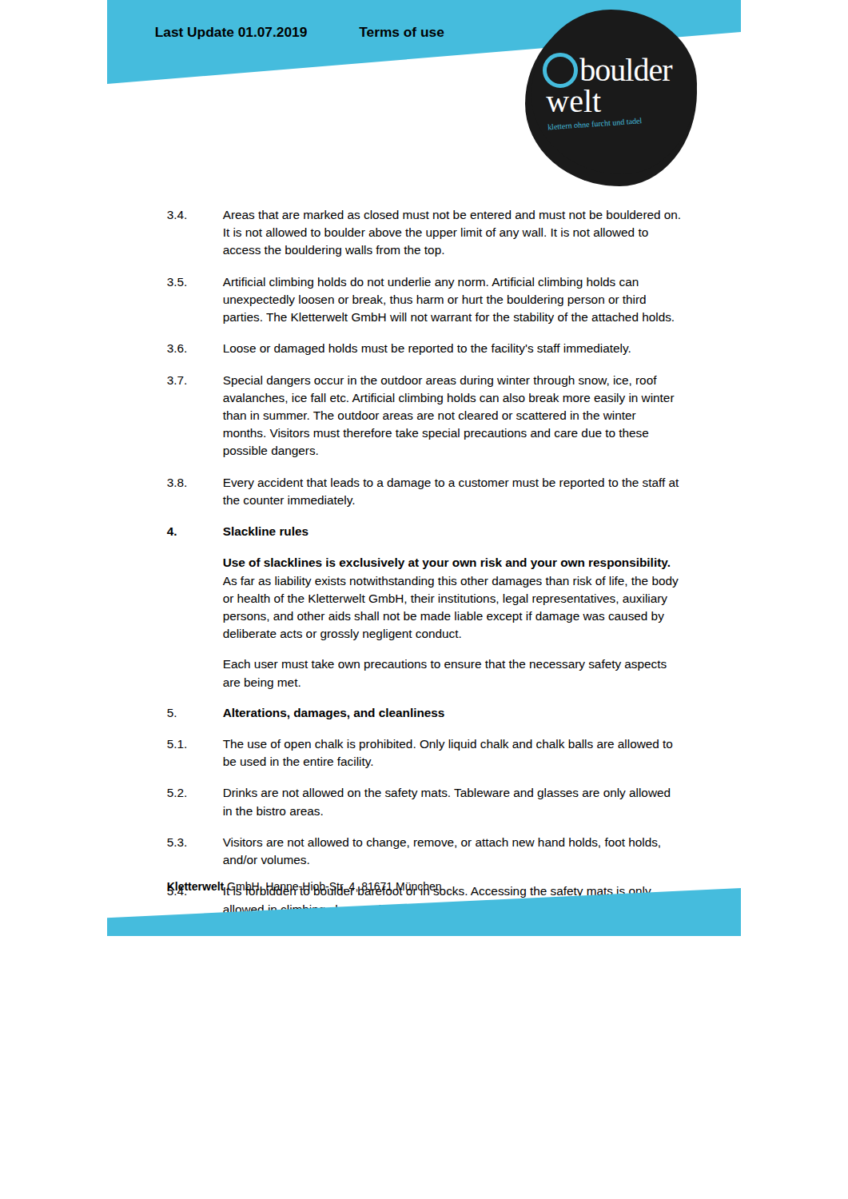Last Update 01.07.2019 Terms of use
boulder welt klettern ohne furcht und tadel
3.4.
Areas that are marked as closed must not be entered and must not be bouldered on. It is not allowed to boulder above the upper limit of any wall. It is not allowed to access the bouldering walls from the top.
3.5.
Artificial climbing holds do not underlie any norm. Artificial climbing holds can unexpectedly loosen or break, thus harm or hurt the bouldering person or third parties. The Kletterwelt GmbH will not warrant for the stability of the attached holds.
3.6.
Loose or damaged holds must be reported to the facility's staff immediately.
3.7.
Special dangers occur in the outdoor areas during winter through snow, ice, roof avalanches, ice fall etc. Artificial climbing holds can also break more easily in winter than in summer. The outdoor areas are not cleared or scattered in the winter months. Visitors must therefore take special precautions and care due to these possible dangers.
3.8.
Every accident that leads to a damage to a customer must be reported to the staff at the counter immediately.
4.
Slackline rules
Use of slacklines is exclusively at your own risk and your own responsibility. As far as liability exists notwithstanding this other damages than risk of life, the body or health of the Kletterwelt GmbH, their institutions, legal representatives, auxiliary persons, and other aids shall not be made liable except if damage was caused by deliberate acts or grossly negligent conduct.
Each user must take own precautions to ensure that the necessary safety aspects are being met.
5.
Alterations, damages, and cleanliness
5.1.
The use of open chalk is prohibited. Only liquid chalk and chalk balls are allowed to be used in the entire facility.
5.2.
Drinks are not allowed on the safety mats. Tableware and glasses are only allowed in the bistro areas.
5.3.
Visitors are not allowed to change, remove, or attach new hand holds, foot holds, and/or volumes.
5.4.
It is forbidden to boulder barefoot or in socks. Accessing the safety mats is only allowed in climbing shoes. It is allowed to boulder in the seminar room and the Kinderwelt in clean indoor gym shoes.
Kletterwelt GmbH, Hanne-Hiob-Str. 4, 81671 München